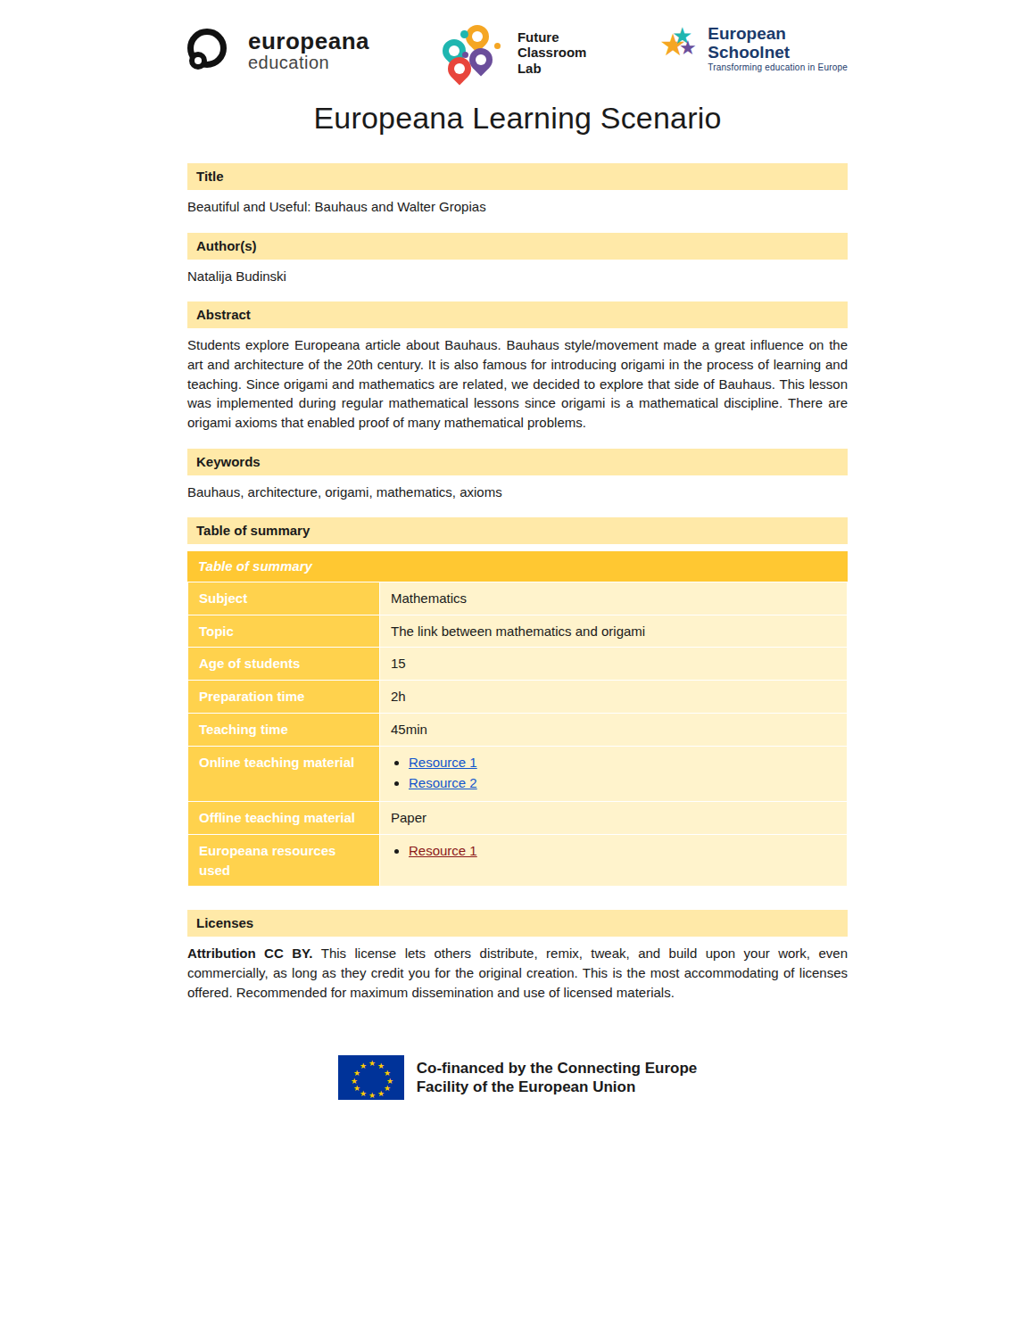europeana
education
Future
Classroom
Lab
★ ★ ★
European
Schoolnet
Transforming education in Europe
Europeana Learning Scenario
Title
Beautiful and Useful: Bauhaus and Walter Gropias
Author(s)
Natalija Budinski
Abstract
Students explore Europeana article about Bauhaus. Bauhaus style/movement made a great influence on the art and architecture of the 20th century. It is also famous for introducing origami in the process of learning and teaching. Since origami and mathematics are related, we decided to explore that side of Bauhaus. This lesson was implemented during regular mathematical lessons since origami is a mathematical discipline. There are origami axioms that enabled proof of many mathematical problems.
Keywords
Bauhaus, architecture, origami, mathematics, axioms
Table of summary
Table of summary
| Subject | Mathematics |
| Topic | The link between mathematics and origami |
| Age of students | 15 |
| Preparation time | 2h |
| Teaching time | 45min |
| Online teaching material | Resource 1 Resource 2 |
| Offline teaching material | Paper |
| Europeana resources used | Resource 1 |
Licenses
Attribution CC BY. This license lets others distribute, remix, tweak, and build upon your work, even commercially, as long as they credit you for the original creation. This is the most accommodating of licenses offered. Recommended for maximum dissemination and use of licensed materials.
★ ★ ★ ★ ★ ★ ★ ★ ★ ★ ★ ★
Co-financed by the Connecting Europe
Facility of the European Union